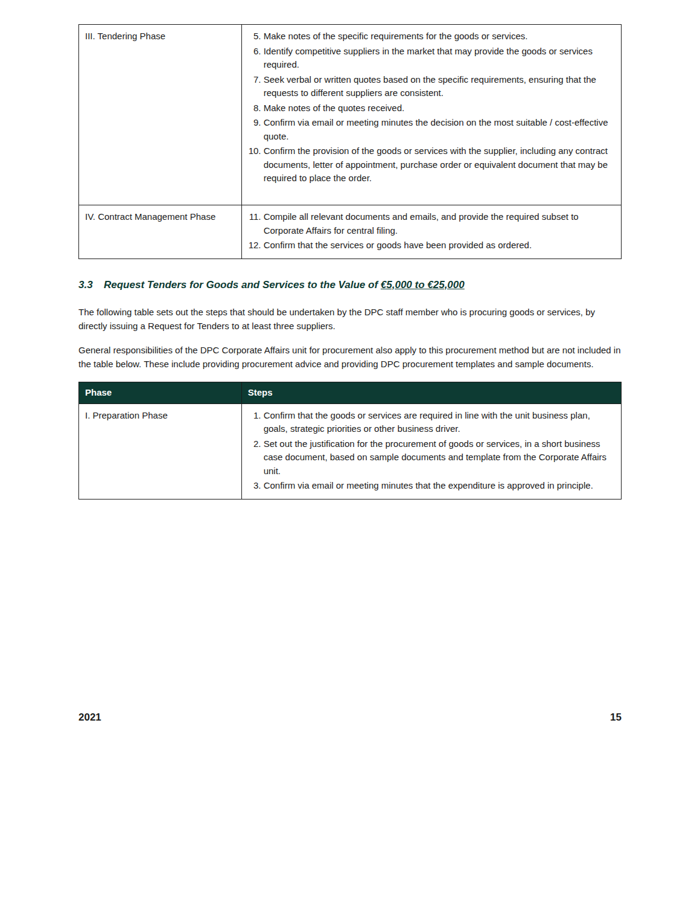| III. Tendering Phase | Make notes of the specific requirements for the goods or services. Identify competitive suppliers in the market that may provide the goods or services required. Seek verbal or written quotes based on the specific requirements, ensuring that the requests to different suppliers are consistent. Make notes of the quotes received. Confirm via email or meeting minutes the decision on the most suitable / cost-effective quote. Confirm the provision of the goods or services with the supplier, including any contract documents, letter of appointment, purchase order or equivalent document that may be required to place the order. |
| IV. Contract Management Phase | Compile all relevant documents and emails, and provide the required subset to Corporate Affairs for central filing. Confirm that the services or goods have been provided as ordered. |
3.3 Request Tenders for Goods and Services to the Value of €5,000 to €25,000
The following table sets out the steps that should be undertaken by the DPC staff member who is procuring goods or services, by directly issuing a Request for Tenders to at least three suppliers.
General responsibilities of the DPC Corporate Affairs unit for procurement also apply to this procurement method but are not included in the table below. These include providing procurement advice and providing DPC procurement templates and sample documents.
| Phase | Steps |
| --- | --- |
| I. Preparation Phase | Confirm that the goods or services are required in line with the unit business plan, goals, strategic priorities or other business driver. Set out the justification for the procurement of goods or services, in a short business case document, based on sample documents and template from the Corporate Affairs unit. Confirm via email or meeting minutes that the expenditure is approved in principle. |
2021 15